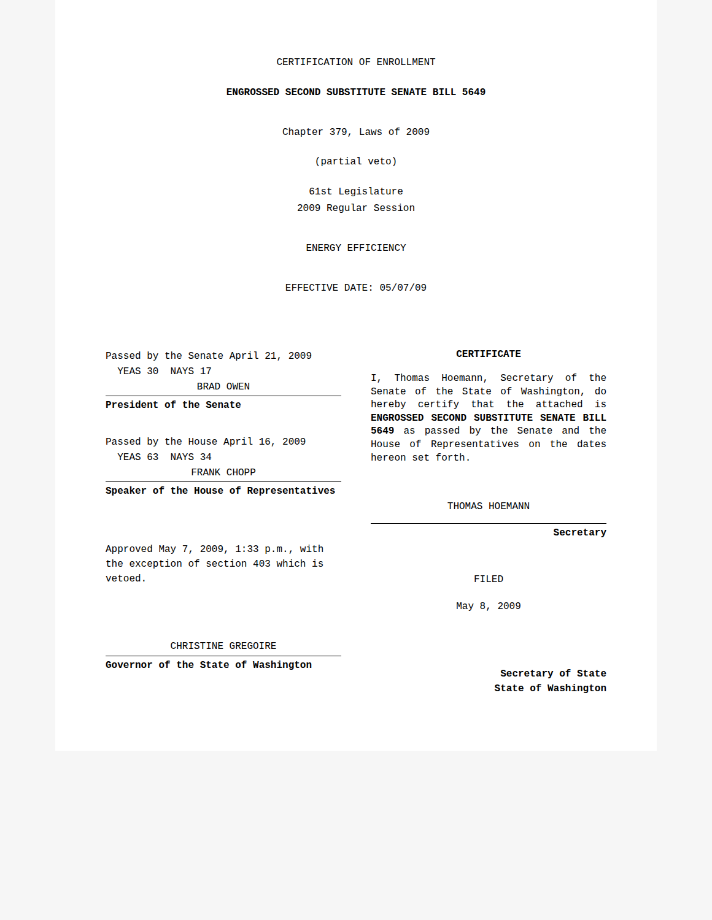CERTIFICATION OF ENROLLMENT
ENGROSSED SECOND SUBSTITUTE SENATE BILL 5649
Chapter 379, Laws of 2009
(partial veto)
61st Legislature
2009 Regular Session
ENERGY EFFICIENCY
EFFECTIVE DATE: 05/07/09
Passed by the Senate April 21, 2009
YEAS 30 NAYS 17
BRAD OWEN
President of the Senate
Passed by the House April 16, 2009
YEAS 63 NAYS 34
FRANK CHOPP
Speaker of the House of Representatives
Approved May 7, 2009, 1:33 p.m., with
the exception of section 403 which is
vetoed.
CHRISTINE GREGOIRE
Governor of the State of Washington
CERTIFICATE
I, Thomas Hoemann, Secretary of the Senate of the State of Washington, do hereby certify that the attached is ENGROSSED SECOND SUBSTITUTE SENATE BILL 5649 as passed by the Senate and the House of Representatives on the dates hereon set forth.
THOMAS HOEMANN
Secretary
FILED
May 8, 2009
Secretary of State
State of Washington